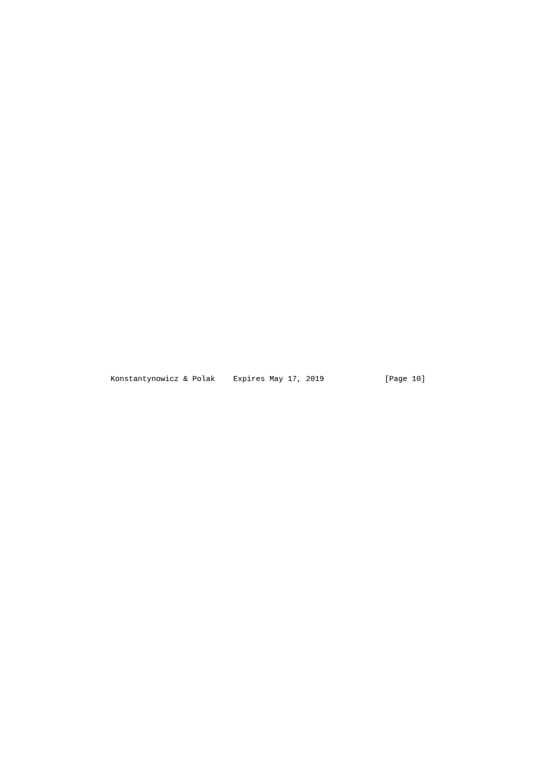Konstantynowicz & Polak Expires May 17, 2019 [Page 10]